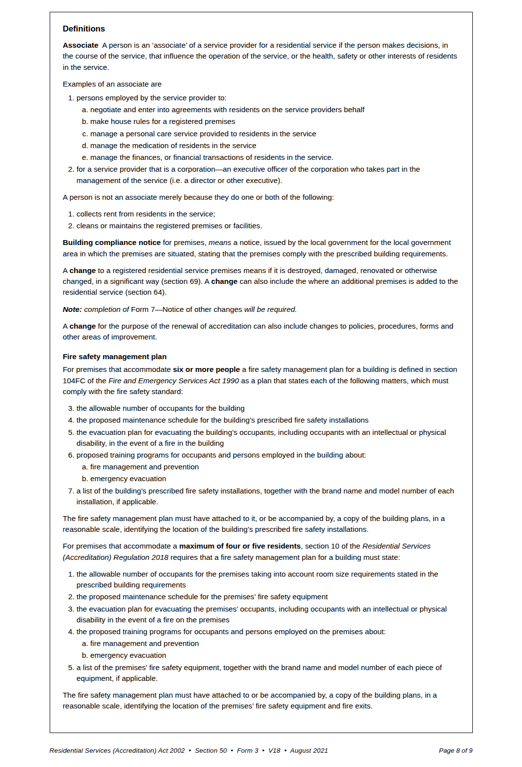Definitions
Associate A person is an ‘associate’ of a service provider for a residential service if the person makes decisions, in the course of the service, that influence the operation of the service, or the health, safety or other interests of residents in the service.
Examples of an associate are
persons employed by the service provider to:
negotiate and enter into agreements with residents on the service providers behalf
make house rules for a registered premises
manage a personal care service provided to residents in the service
manage the medication of residents in the service
manage the finances, or financial transactions of residents in the service.
for a service provider that is a corporation—an executive officer of the corporation who takes part in the management of the service (i.e. a director or other executive).
A person is not an associate merely because they do one or both of the following:
collects rent from residents in the service;
cleans or maintains the registered premises or facilities.
Building compliance notice for premises, means a notice, issued by the local government for the local government area in which the premises are situated, stating that the premises comply with the prescribed building requirements.
A change to a registered residential service premises means if it is destroyed, damaged, renovated or otherwise changed, in a significant way (section 69). A change can also include the where an additional premises is added to the residential service (section 64).
Note: completion of Form 7—Notice of other changes will be required.
A change for the purpose of the renewal of accreditation can also include changes to policies, procedures, forms and other areas of improvement.
Fire safety management plan
For premises that accommodate six or more people a fire safety management plan for a building is defined in section 104FC of the Fire and Emergency Services Act 1990 as a plan that states each of the following matters, which must comply with the fire safety standard:
the allowable number of occupants for the building
the proposed maintenance schedule for the building’s prescribed fire safety installations
the evacuation plan for evacuating the building’s occupants, including occupants with an intellectual or physical disability, in the event of a fire in the building
proposed training programs for occupants and persons employed in the building about:
fire management and prevention
emergency evacuation
a list of the building’s prescribed fire safety installations, together with the brand name and model number of each installation, if applicable.
The fire safety management plan must have attached to it, or be accompanied by, a copy of the building plans, in a reasonable scale, identifying the location of the building’s prescribed fire safety installations.
For premises that accommodate a maximum of four or five residents, section 10 of the Residential Services (Accreditation) Regulation 2018 requires that a fire safety management plan for a building must state:
the allowable number of occupants for the premises taking into account room size requirements stated in the prescribed building requirements
the proposed maintenance schedule for the premises’ fire safety equipment
the evacuation plan for evacuating the premises’ occupants, including occupants with an intellectual or physical disability in the event of a fire on the premises
the proposed training programs for occupants and persons employed on the premises about:
fire management and prevention
emergency evacuation
a list of the premises’ fire safety equipment, together with the brand name and model number of each piece of equipment, if applicable.
The fire safety management plan must have attached to or be accompanied by, a copy of the building plans, in a reasonable scale, identifying the location of the premises’ fire safety equipment and fire exits.
Residential Services (Accreditation) Act 2002 • Section 50 • Form 3 • V18 • August 2021
Page 8 of 9